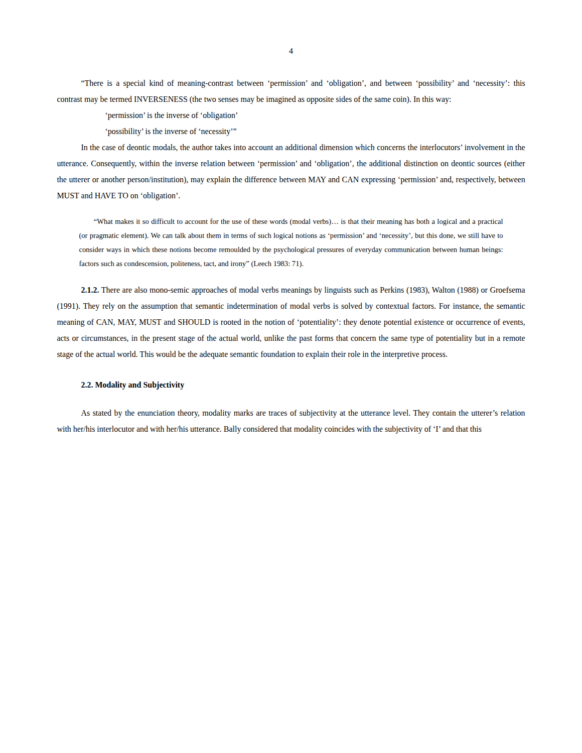4
“There is a special kind of meaning-contrast between ‘permission’ and ‘obligation’, and between ‘possibility’ and ‘necessity’: this contrast may be termed INVERSENESS (the two senses may be imagined as opposite sides of the same coin). In this way:
‘permission’ is the inverse of ‘obligation’
‘possibility’ is the inverse of ‘necessity’”
In the case of deontic modals, the author takes into account an additional dimension which concerns the interlocutors’ involvement in the utterance. Consequently, within the inverse relation between ‘permission’ and ‘obligation’, the additional distinction on deontic sources (either the utterer or another person/institution), may explain the difference between MAY and CAN expressing ‘permission’ and, respectively, between MUST and HAVE TO on ‘obligation’.
“What makes it so difficult to account for the use of these words (modal verbs)… is that their meaning has both a logical and a practical (or pragmatic element). We can talk about them in terms of such logical notions as ‘permission’ and ‘necessity’, but this done, we still have to consider ways in which these notions become remoulded by the psychological pressures of everyday communication between human beings: factors such as condescension, politeness, tact, and irony” (Leech 1983: 71).
2.1.2. There are also mono-semic approaches of modal verbs meanings by linguists such as Perkins (1983), Walton (1988) or Groefsema (1991). They rely on the assumption that semantic indetermination of modal verbs is solved by contextual factors. For instance, the semantic meaning of CAN, MAY, MUST and SHOULD is rooted in the notion of ‘potentiality’: they denote potential existence or occurrence of events, acts or circumstances, in the present stage of the actual world, unlike the past forms that concern the same type of potentiality but in a remote stage of the actual world. This would be the adequate semantic foundation to explain their role in the interpretive process.
2.2. Modality and Subjectivity
As stated by the enunciation theory, modality marks are traces of subjectivity at the utterance level. They contain the utterer’s relation with her/his interlocutor and with her/his utterance. Bally considered that modality coincides with the subjectivity of ‘I’ and that this